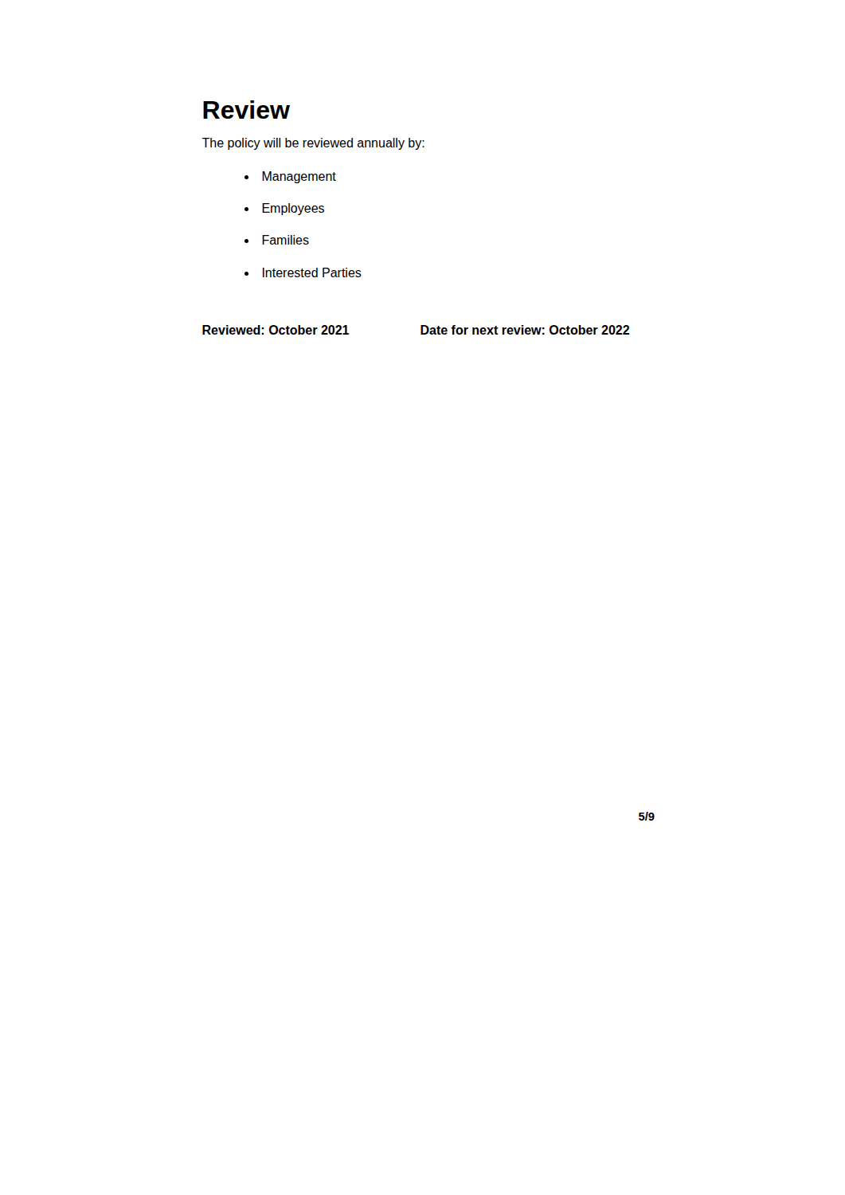Review
The policy will be reviewed annually by:
Management
Employees
Families
Interested Parties
Reviewed: October 2021 Date for next review: October 2022
5/9